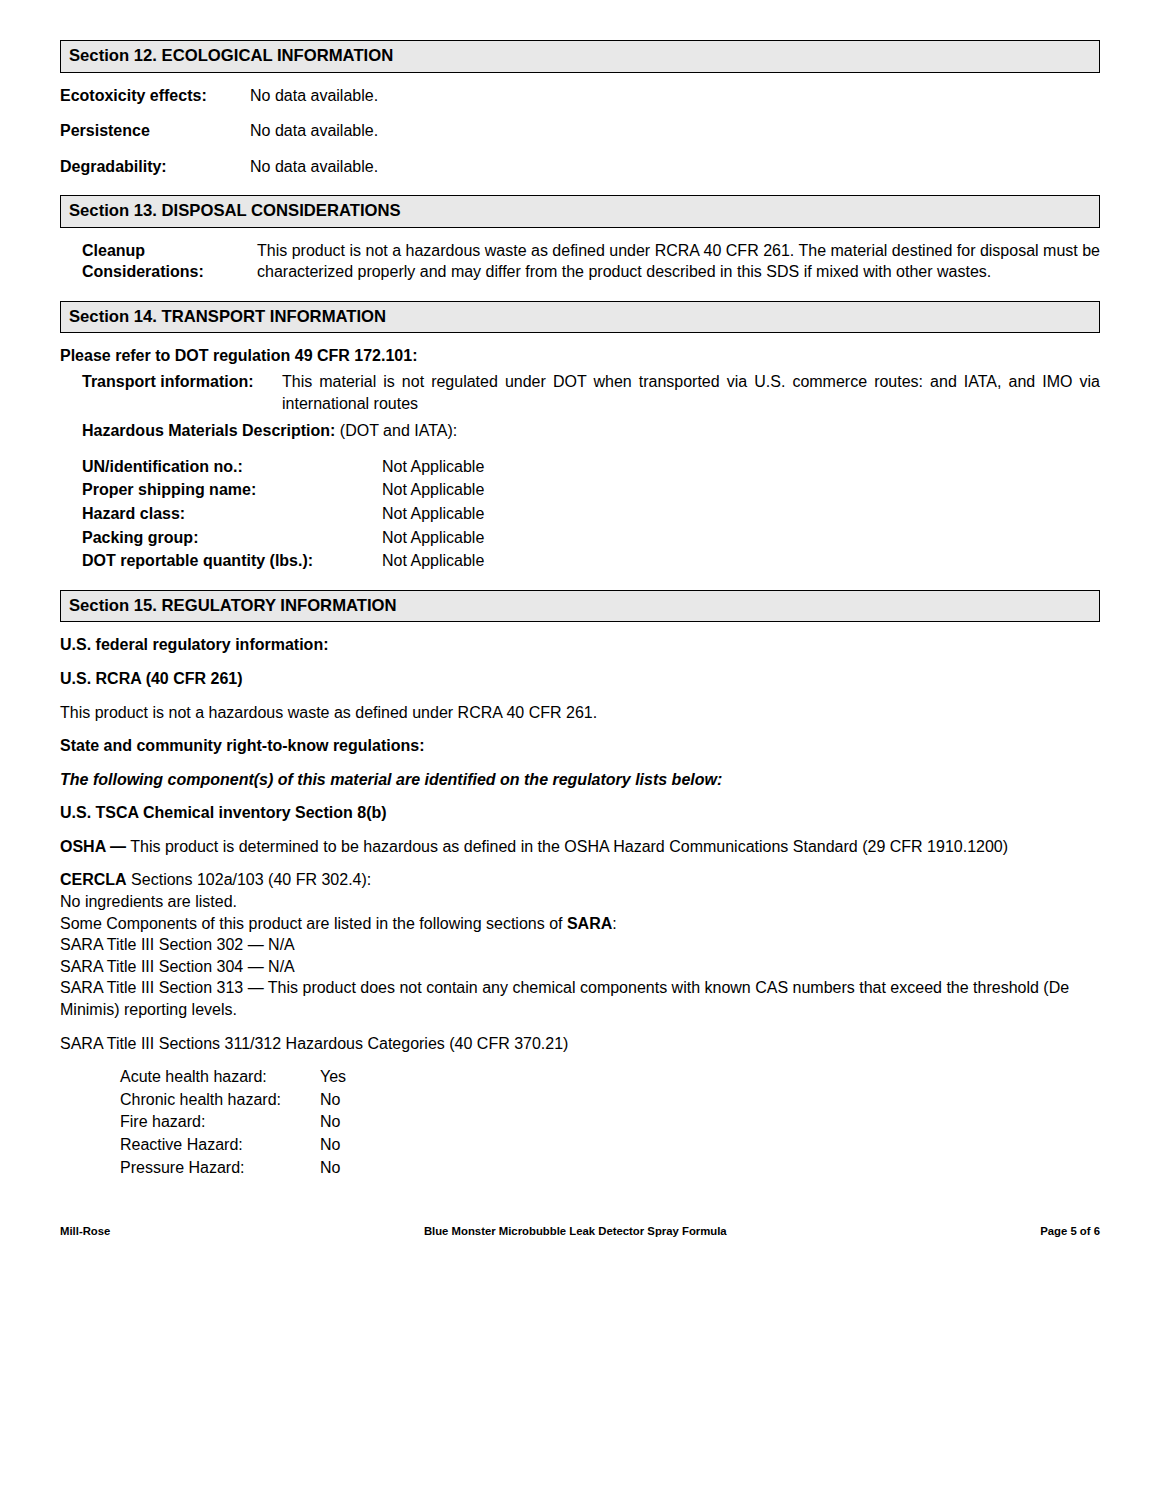Section 12. ECOLOGICAL INFORMATION
Ecotoxicity effects:
No data available.
Persistence
No data available.
Degradability:
No data available.
Section 13. DISPOSAL CONSIDERATIONS
Cleanup
Considerations:
This product is not a hazardous waste as defined under RCRA 40 CFR 261. The material destined for disposal must be characterized properly and may differ from the product described in this SDS if mixed with other wastes.
Section 14. TRANSPORT INFORMATION
Please refer to DOT regulation 49 CFR 172.101:
Transport information:
This material is not regulated under DOT when transported via U.S. commerce routes: and IATA, and IMO via international routes
Hazardous Materials Description: (DOT and IATA):
UN/identification no.: Not Applicable
Proper shipping name: Not Applicable
Hazard class: Not Applicable
Packing group: Not Applicable
DOT reportable quantity (lbs.): Not Applicable
Section 15. REGULATORY INFORMATION
U.S. federal regulatory information:
U.S. RCRA (40 CFR 261)
This product is not a hazardous waste as defined under RCRA 40 CFR 261.
State and community right-to-know regulations:
The following component(s) of this material are identified on the regulatory lists below:
U.S. TSCA Chemical inventory Section 8(b)
OSHA — This product is determined to be hazardous as defined in the OSHA Hazard Communications Standard (29 CFR 1910.1200)
CERCLA Sections 102a/103 (40 FR 302.4):
No ingredients are listed.
Some Components of this product are listed in the following sections of SARA:
SARA Title III Section 302 — N/A
SARA Title III Section 304 — N/A
SARA Title III Section 313 — This product does not contain any chemical components with known CAS numbers that exceed the threshold (De Minimis) reporting levels.
SARA Title III Sections 311/312 Hazardous Categories (40 CFR 370.21)
Acute health hazard: Yes
Chronic health hazard: No
Fire hazard: No
Reactive Hazard: No
Pressure Hazard: No
Mill-Rose
Blue Monster Microbubble Leak Detector Spray Formula
Page 5 of 6